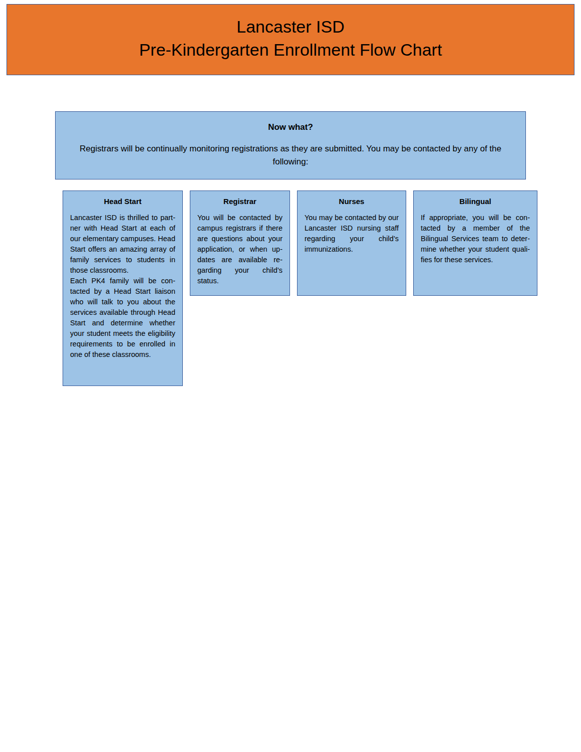Lancaster ISD
Pre-Kindergarten Enrollment Flow Chart
Now what?
Registrars will be continually monitoring registrations as they are submitted. You may be contacted by any of the following:
Head Start
Lancaster ISD is thrilled to partner with Head Start at each of our elementary campuses. Head Start offers an amazing array of family services to students in those classrooms.
Each PK4 family will be contacted by a Head Start liaison who will talk to you about the services available through Head Start and determine whether your student meets the eligibility requirements to be enrolled in one of these classrooms.
Registrar
You will be contacted by campus registrars if there are questions about your application, or when updates are available regarding your child’s status.
Nurses
You may be contacted by our Lancaster ISD nursing staff regarding your child’s immunizations.
Bilingual
If appropriate, you will be contacted by a member of the Bilingual Services team to determine whether your student qualifies for these services.